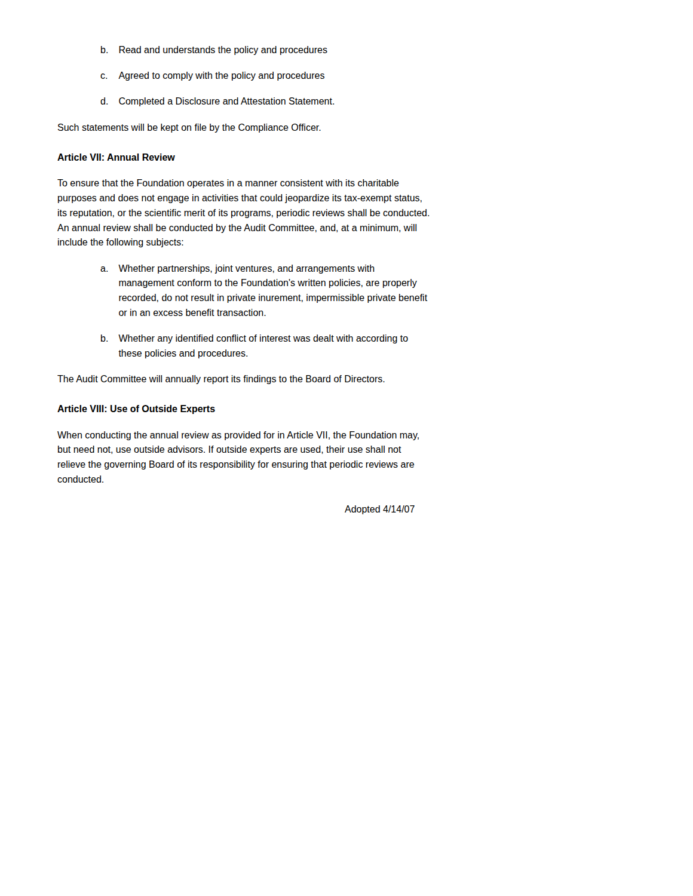Read and understands the policy and procedures
Agreed to comply with the policy and procedures
Completed a Disclosure and Attestation Statement.
Such statements will be kept on file by the Compliance Officer.
Article VII: Annual Review
To ensure that the Foundation operates in a manner consistent with its charitable purposes and does not engage in activities that could jeopardize its tax-exempt status, its reputation, or the scientific merit of its programs, periodic reviews shall be conducted. An annual review shall be conducted by the Audit Committee, and, at a minimum, will include the following subjects:
Whether partnerships, joint ventures, and arrangements with management conform to the Foundation's written policies, are properly recorded, do not result in private inurement, impermissible private benefit or in an excess benefit transaction.
Whether any identified conflict of interest was dealt with according to these policies and procedures.
The Audit Committee will annually report its findings to the Board of Directors.
Article VIII: Use of Outside Experts
When conducting the annual review as provided for in Article VII, the Foundation may, but need not, use outside advisors. If outside experts are used, their use shall not relieve the governing Board of its responsibility for ensuring that periodic reviews are conducted.
Adopted 4/14/07